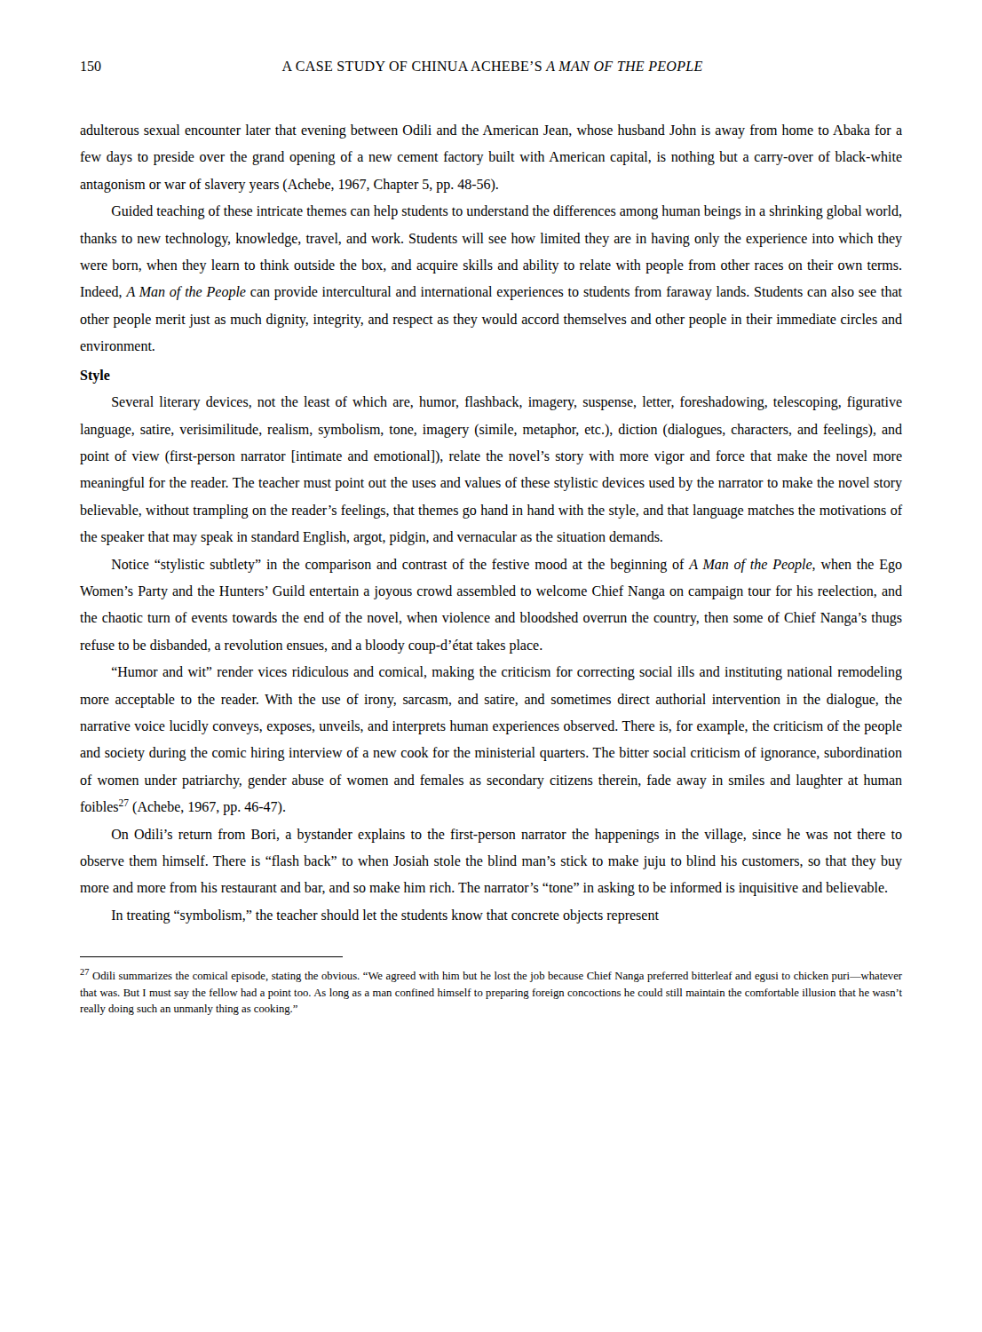150
A CASE STUDY OF CHINUA ACHEBE’S A MAN OF THE PEOPLE
adulterous sexual encounter later that evening between Odili and the American Jean, whose husband John is away from home to Abaka for a few days to preside over the grand opening of a new cement factory built with American capital, is nothing but a carry-over of black-white antagonism or war of slavery years (Achebe, 1967, Chapter 5, pp. 48-56).
Guided teaching of these intricate themes can help students to understand the differences among human beings in a shrinking global world, thanks to new technology, knowledge, travel, and work. Students will see how limited they are in having only the experience into which they were born, when they learn to think outside the box, and acquire skills and ability to relate with people from other races on their own terms. Indeed, A Man of the People can provide intercultural and international experiences to students from faraway lands. Students can also see that other people merit just as much dignity, integrity, and respect as they would accord themselves and other people in their immediate circles and environment.
Style
Several literary devices, not the least of which are, humor, flashback, imagery, suspense, letter, foreshadowing, telescoping, figurative language, satire, verisimilitude, realism, symbolism, tone, imagery (simile, metaphor, etc.), diction (dialogues, characters, and feelings), and point of view (first-person narrator [intimate and emotional]), relate the novel’s story with more vigor and force that make the novel more meaningful for the reader. The teacher must point out the uses and values of these stylistic devices used by the narrator to make the novel story believable, without trampling on the reader’s feelings, that themes go hand in hand with the style, and that language matches the motivations of the speaker that may speak in standard English, argot, pidgin, and vernacular as the situation demands.
Notice “stylistic subtlety” in the comparison and contrast of the festive mood at the beginning of A Man of the People, when the Ego Women’s Party and the Hunters’ Guild entertain a joyous crowd assembled to welcome Chief Nanga on campaign tour for his reelection, and the chaotic turn of events towards the end of the novel, when violence and bloodshed overrun the country, then some of Chief Nanga’s thugs refuse to be disbanded, a revolution ensues, and a bloody coup-d’état takes place.
“Humor and wit” render vices ridiculous and comical, making the criticism for correcting social ills and instituting national remodeling more acceptable to the reader. With the use of irony, sarcasm, and satire, and sometimes direct authorial intervention in the dialogue, the narrative voice lucidly conveys, exposes, unveils, and interprets human experiences observed. There is, for example, the criticism of the people and society during the comic hiring interview of a new cook for the ministerial quarters. The bitter social criticism of ignorance, subordination of women under patriarchy, gender abuse of women and females as secondary citizens therein, fade away in smiles and laughter at human foibles27 (Achebe, 1967, pp. 46-47).
On Odili’s return from Bori, a bystander explains to the first-person narrator the happenings in the village, since he was not there to observe them himself. There is “flash back” to when Josiah stole the blind man’s stick to make juju to blind his customers, so that they buy more and more from his restaurant and bar, and so make him rich. The narrator’s “tone” in asking to be informed is inquisitive and believable.
In treating “symbolism,” the teacher should let the students know that concrete objects represent
27 Odili summarizes the comical episode, stating the obvious. “We agreed with him but he lost the job because Chief Nanga preferred bitterleaf and egusi to chicken puri—whatever that was. But I must say the fellow had a point too. As long as a man confined himself to preparing foreign concoctions he could still maintain the comfortable illusion that he wasn’t really doing such an unmanly thing as cooking.”